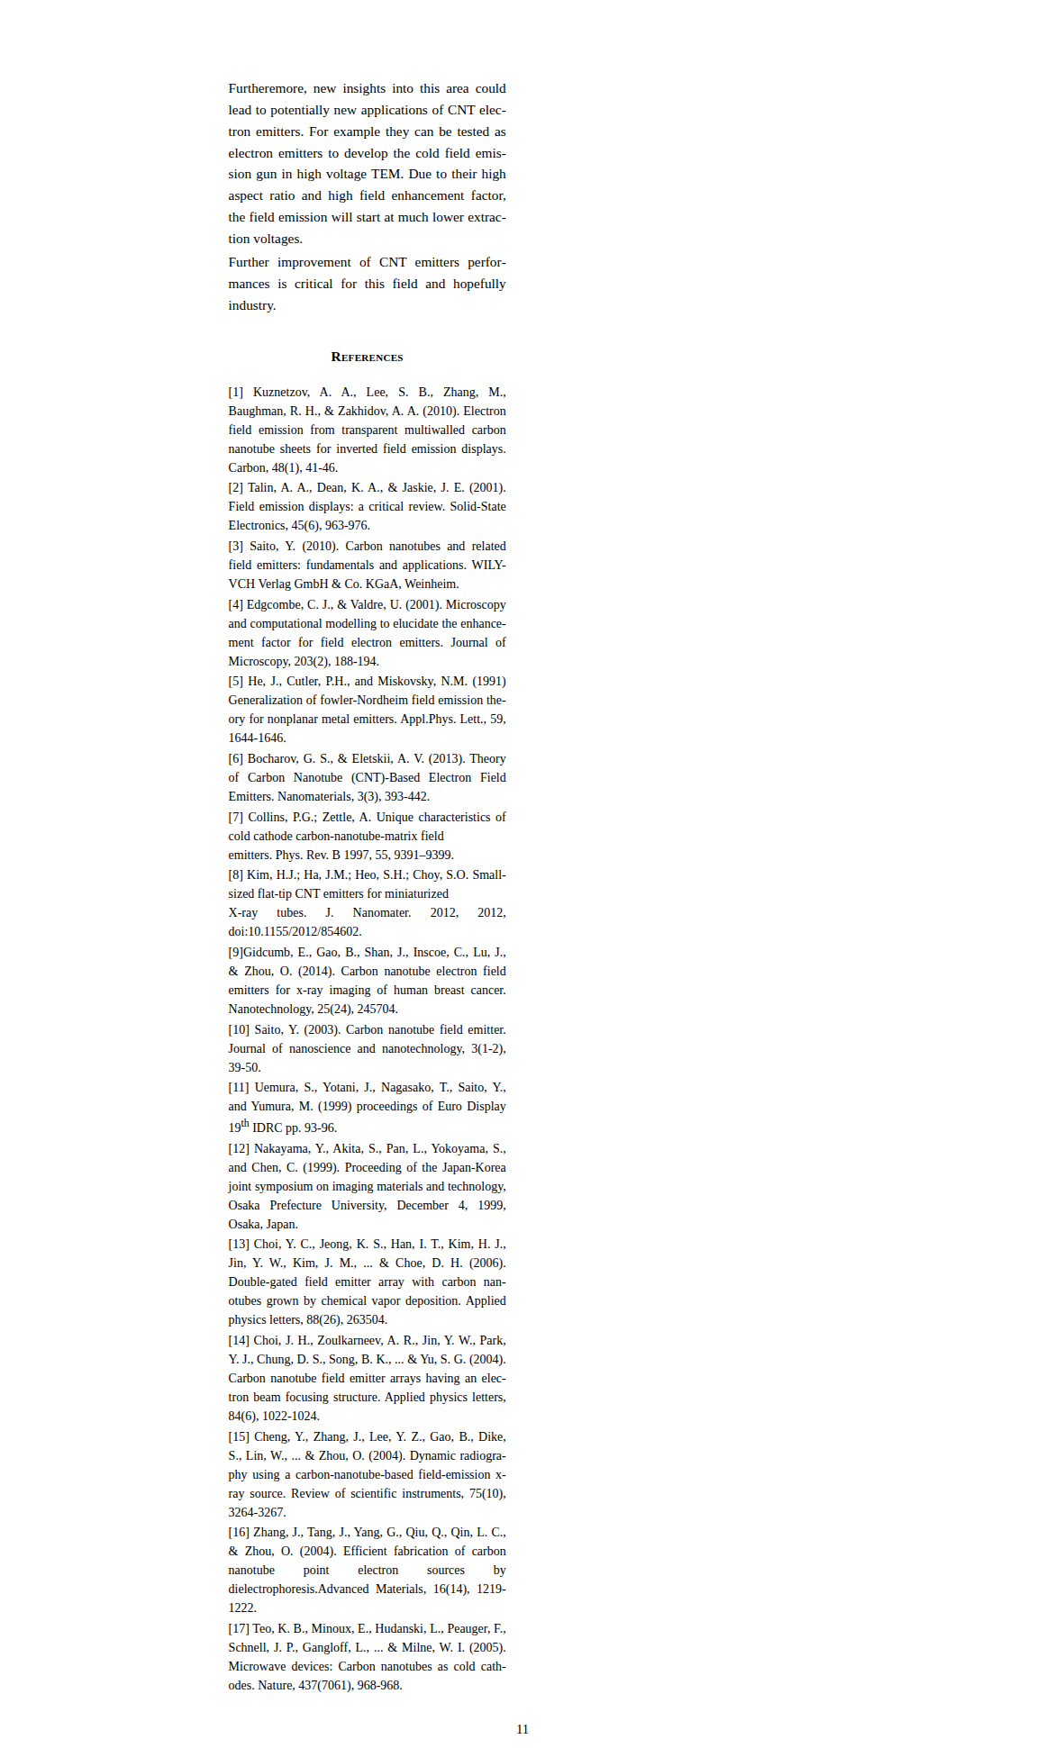Furtheremore, new insights into this area could lead to potentially new applications of CNT electron emitters. For example they can be tested as electron emitters to develop the cold field emission gun in high voltage TEM. Due to their high aspect ratio and high field enhancement factor, the field emission will start at much lower extraction voltages.
Further improvement of CNT emitters performances is critical for this field and hopefully industry.
References
[1] Kuznetzov, A. A., Lee, S. B., Zhang, M., Baughman, R. H., & Zakhidov, A. A. (2010). Electron field emission from transparent multiwalled carbon nanotube sheets for inverted field emission displays. Carbon, 48(1), 41-46.
[2] Talin, A. A., Dean, K. A., & Jaskie, J. E. (2001). Field emission displays: a critical review. Solid-State Electronics, 45(6), 963-976.
[3] Saito, Y. (2010). Carbon nanotubes and related field emitters: fundamentals and applications. WILY-VCH Verlag GmbH & Co. KGaA, Weinheim.
[4] Edgcombe, C. J., & Valdre, U. (2001). Microscopy and computational modelling to elucidate the enhancement factor for field electron emitters. Journal of Microscopy, 203(2), 188-194.
[5] He, J., Cutler, P.H., and Miskovsky, N.M. (1991) Generalization of fowler-Nordheim field emission theory for nonplanar metal emitters. Appl.Phys. Lett., 59, 1644-1646.
[6] Bocharov, G. S., & Eletskii, A. V. (2013). Theory of Carbon Nanotube (CNT)-Based Electron Field Emitters. Nanomaterials, 3(3), 393-442.
[7] Collins, P.G.; Zettle, A. Unique characteristics of cold cathode carbon-nanotube-matrix field
emitters. Phys. Rev. B 1997, 55, 9391–9399.
[8] Kim, H.J.; Ha, J.M.; Heo, S.H.; Choy, S.O. Small-sized flat-tip CNT emitters for miniaturized
X-ray tubes. J. Nanomater. 2012, 2012, doi:10.1155/2012/854602.
[9]Gidcumb, E., Gao, B., Shan, J., Inscoe, C., Lu, J., & Zhou, O. (2014). Carbon nanotube electron field emitters for x-ray imaging of human breast cancer. Nanotechnology, 25(24), 245704.
[10] Saito, Y. (2003). Carbon nanotube field emitter. Journal of nanoscience and nanotechnology, 3(1-2), 39-50.
[11] Uemura, S., Yotani, J., Nagasako, T., Saito, Y., and Yumura, M. (1999) proceedings of Euro Display 19th IDRC pp. 93-96.
[12] Nakayama, Y., Akita, S., Pan, L., Yokoyama, S., and Chen, C. (1999). Proceeding of the Japan-Korea joint symposium on imaging materials and technology, Osaka Prefecture University, December 4, 1999, Osaka, Japan.
[13] Choi, Y. C., Jeong, K. S., Han, I. T., Kim, H. J., Jin, Y. W., Kim, J. M., ... & Choe, D. H. (2006). Double-gated field emitter array with carbon nanotubes grown by chemical vapor deposition. Applied physics letters, 88(26), 263504.
[14] Choi, J. H., Zoulkarneev, A. R., Jin, Y. W., Park, Y. J., Chung, D. S., Song, B. K., ... & Yu, S. G. (2004). Carbon nanotube field emitter arrays having an electron beam focusing structure. Applied physics letters, 84(6), 1022-1024.
[15] Cheng, Y., Zhang, J., Lee, Y. Z., Gao, B., Dike, S., Lin, W., ... & Zhou, O. (2004). Dynamic radiography using a carbon-nanotube-based field-emission x-ray source. Review of scientific instruments, 75(10), 3264-3267.
[16] Zhang, J., Tang, J., Yang, G., Qiu, Q., Qin, L. C., & Zhou, O. (2004). Efficient fabrication of carbon nanotube point electron sources by dielectrophoresis.Advanced Materials, 16(14), 1219-1222.
[17] Teo, K. B., Minoux, E., Hudanski, L., Peauger, F., Schnell, J. P., Gangloff, L., ... & Milne, W. I. (2005). Microwave devices: Carbon nanotubes as cold cathodes. Nature, 437(7061), 968-968.
11